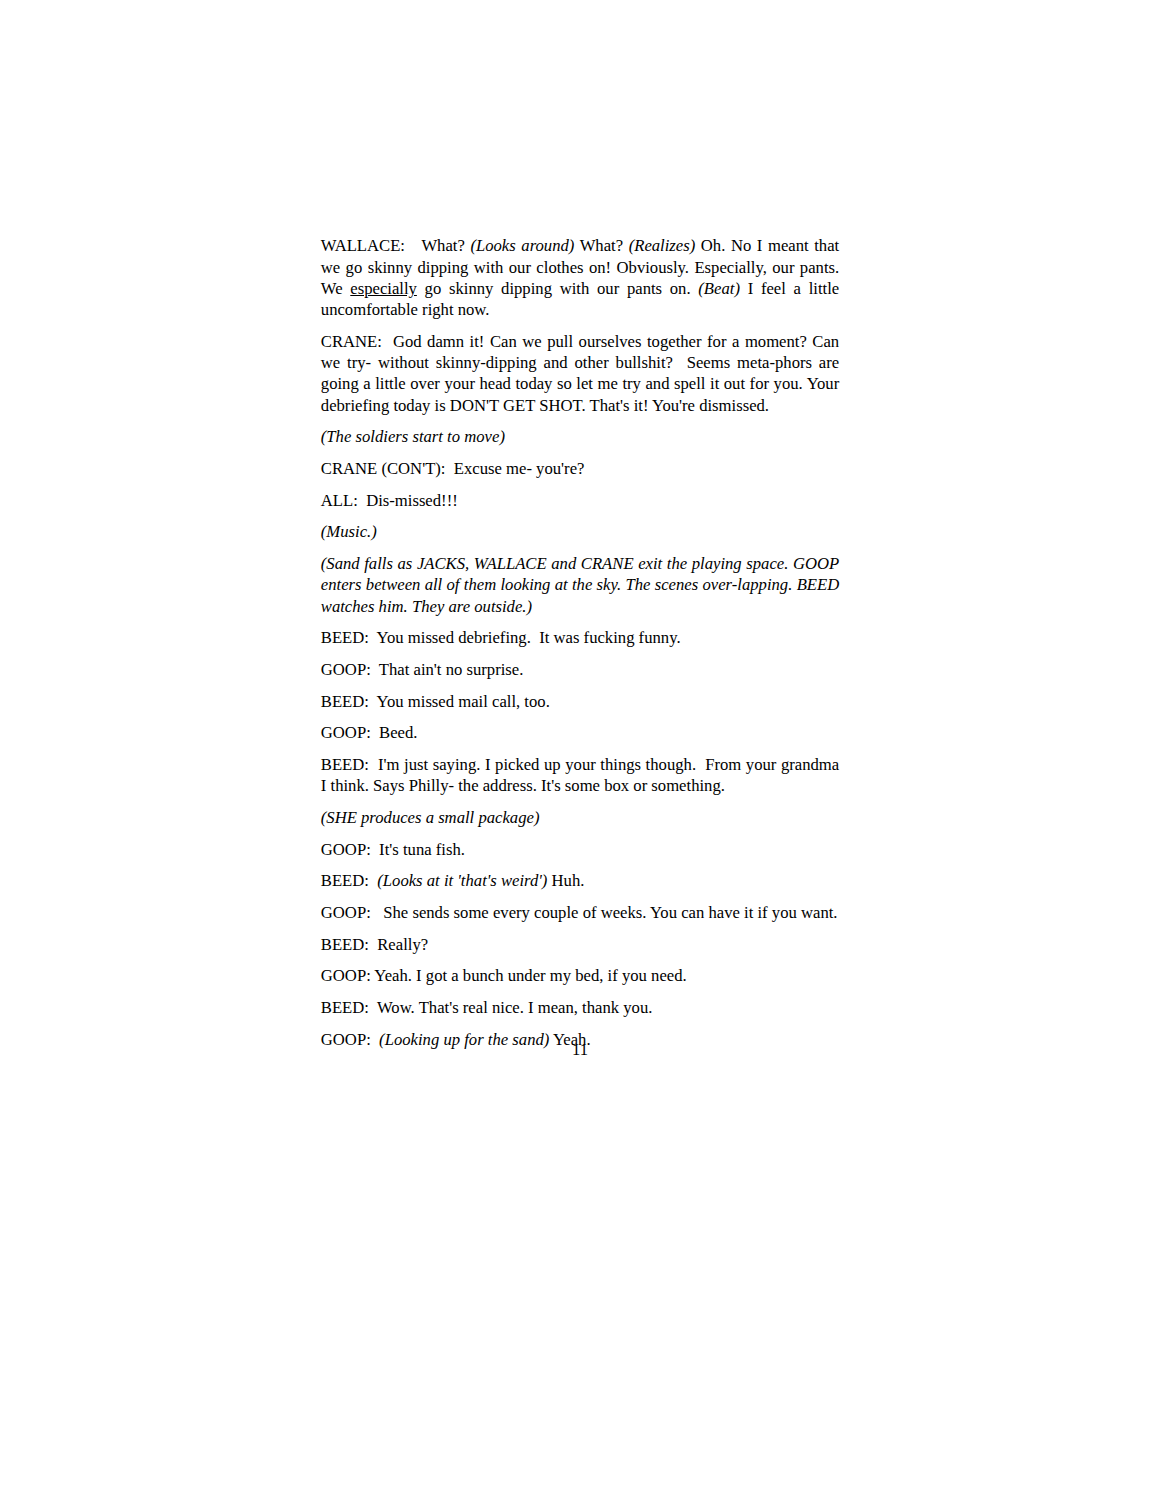WALLACE: What? (Looks around) What? (Realizes) Oh. No I meant that we go skinny dipping with our clothes on! Obviously. Especially, our pants. We especially go skinny dipping with our pants on. (Beat) I feel a little uncomfortable right now.
CRANE: God damn it! Can we pull ourselves together for a moment? Can we try- without skinny-dipping and other bullshit? Seems meta-phors are going a little over your head today so let me try and spell it out for you. Your debriefing today is DON'T GET SHOT. That's it! You're dismissed.
(The soldiers start to move)
CRANE (CON'T): Excuse me- you're?
ALL: Dis-missed!!!
(Music.)
(Sand falls as JACKS, WALLACE and CRANE exit the playing space. GOOP enters between all of them looking at the sky. The scenes over-lapping. BEED watches him. They are outside.)
BEED: You missed debriefing. It was fucking funny.
GOOP: That ain't no surprise.
BEED: You missed mail call, too.
GOOP: Beed.
BEED: I'm just saying. I picked up your things though. From your grandma I think. Says Philly- the address. It's some box or something.
(SHE produces a small package)
GOOP: It's tuna fish.
BEED: (Looks at it 'that's weird') Huh.
GOOP: She sends some every couple of weeks. You can have it if you want.
BEED: Really?
GOOP: Yeah. I got a bunch under my bed, if you need.
BEED: Wow. That's real nice. I mean, thank you.
GOOP: (Looking up for the sand) Yeah.
11